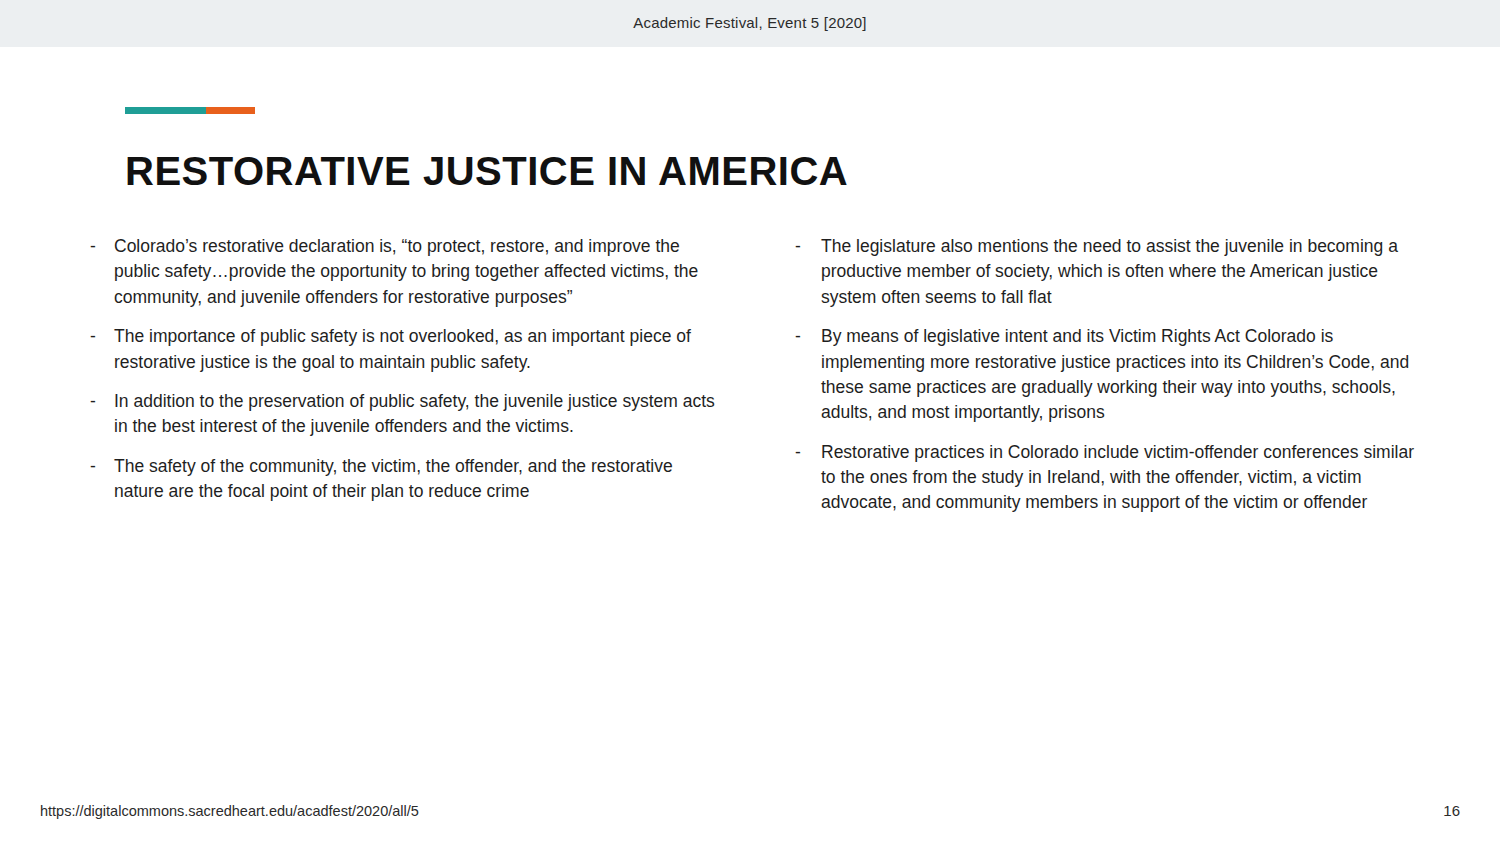Academic Festival, Event 5 [2020]
RESTORATIVE JUSTICE IN AMERICA
Colorado’s restorative declaration is, “to protect, restore, and improve the public safety…provide the opportunity to bring together affected victims, the community, and juvenile offenders for restorative purposes”
The importance of public safety is not overlooked, as an important piece of restorative justice is the goal to maintain public safety.
In addition to the preservation of public safety, the juvenile justice system acts in the best interest of the juvenile offenders and the victims.
The safety of the community, the victim, the offender, and the restorative nature are the focal point of their plan to reduce crime
The legislature also mentions the need to assist the juvenile in becoming a productive member of society, which is often where the American justice system often seems to fall flat
By means of legislative intent and its Victim Rights Act Colorado is implementing more restorative justice practices into its Children’s Code, and these same practices are gradually working their way into youths, schools, adults, and most importantly, prisons
Restorative practices in Colorado include victim-offender conferences similar to the ones from the study in Ireland, with the offender, victim, a victim advocate, and community members in support of the victim or offender
https://digitalcommons.sacredheart.edu/acadfest/2020/all/5
16